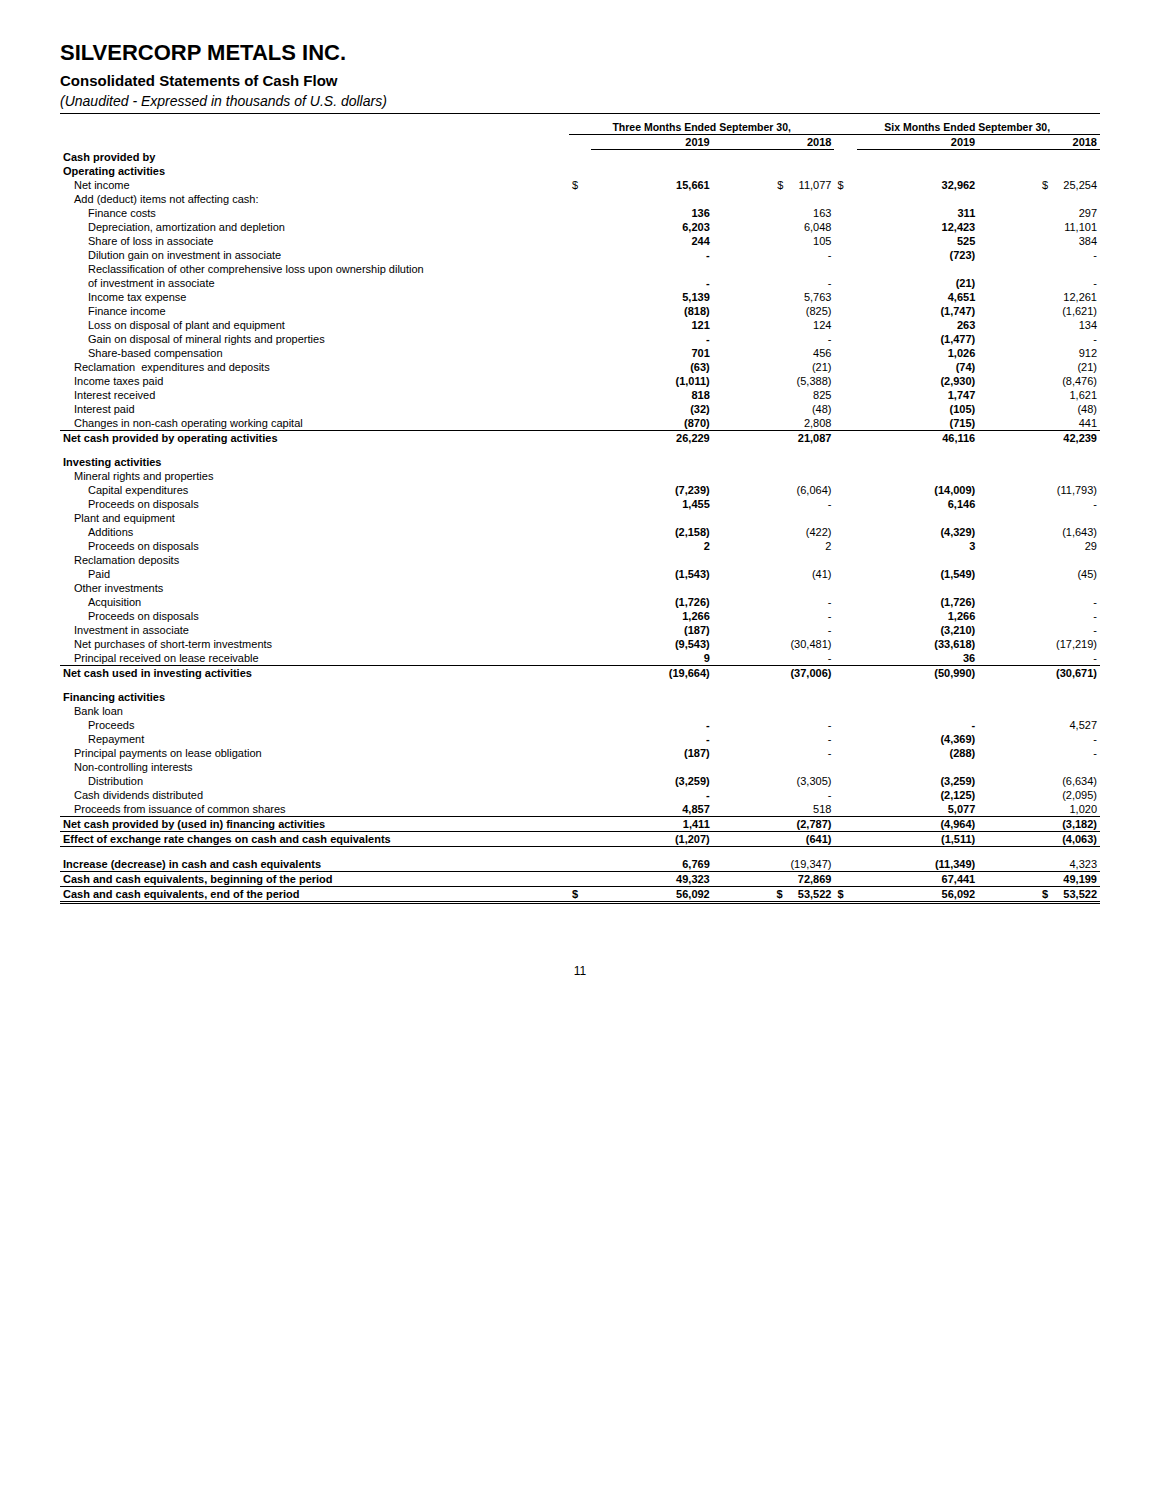SILVERCORP METALS INC.
Consolidated Statements of Cash Flow
(Unaudited - Expressed in thousands of U.S. dollars)
| | Three Months Ended September 30, | Six Months Ended September 30, |
| --- | --- | --- |
| | | 2019 | 2018 | | 2019 | 2018 |
| Cash provided by | | | | | | |
| Operating activities | | | | | | |
| Net income | $ | 15,661 | $ 11,077 | $ | 32,962 | $ 25,254 |
| Add (deduct) items not affecting cash: | | | | | | |
| Finance costs | | 136 | 163 | | 311 | 297 |
| Depreciation, amortization and depletion | | 6,203 | 6,048 | | 12,423 | 11,101 |
| Share of loss in associate | | 244 | 105 | | 525 | 384 |
| Dilution gain on investment in associate | | - | - | | (723) | - |
| Reclassification of other comprehensive loss upon ownership dilution | | | | | | |
| of investment in associate | | - | - | | (21) | - |
| Income tax expense | | 5,139 | 5,763 | | 4,651 | 12,261 |
| Finance income | | (818) | (825) | | (1,747) | (1,621) |
| Loss on disposal of plant and equipment | | 121 | 124 | | 263 | 134 |
| Gain on disposal of mineral rights and properties | | - | - | | (1,477) | - |
| Share-based compensation | | 701 | 456 | | 1,026 | 912 |
| Reclamation expenditures and deposits | | (63) | (21) | | (74) | (21) |
| Income taxes paid | | (1,011) | (5,388) | | (2,930) | (8,476) |
| Interest received | | 818 | 825 | | 1,747 | 1,621 |
| Interest paid | | (32) | (48) | | (105) | (48) |
| Changes in non-cash operating working capital | | (870) | 2,808 | | (715) | 441 |
| Net cash provided by operating activities | | 26,229 | 21,087 | | 46,116 | 42,239 |
| Investing activities | | | | | | |
| Mineral rights and properties | | | | | | |
| Capital expenditures | | (7,239) | (6,064) | | (14,009) | (11,793) |
| Proceeds on disposals | | 1,455 | - | | 6,146 | - |
| Plant and equipment | | | | | | |
| Additions | | (2,158) | (422) | | (4,329) | (1,643) |
| Proceeds on disposals | | 2 | 2 | | 3 | 29 |
| Reclamation deposits | | | | | | |
| Paid | | (1,543) | (41) | | (1,549) | (45) |
| Other investments | | | | | | |
| Acquisition | | (1,726) | - | | (1,726) | - |
| Proceeds on disposals | | 1,266 | - | | 1,266 | - |
| Investment in associate | | (187) | - | | (3,210) | - |
| Net purchases of short-term investments | | (9,543) | (30,481) | | (33,618) | (17,219) |
| Principal received on lease receivable | | 9 | - | | 36 | - |
| Net cash used in investing activities | | (19,664) | (37,006) | | (50,990) | (30,671) |
| Financing activities | | | | | | |
| Bank loan | | | | | | |
| Proceeds | | - | - | | - | 4,527 |
| Repayment | | - | - | | (4,369) | - |
| Principal payments on lease obligation | | (187) | - | | (288) | - |
| Non-controlling interests | | | | | | |
| Distribution | | (3,259) | (3,305) | | (3,259) | (6,634) |
| Cash dividends distributed | | - | - | | (2,125) | (2,095) |
| Proceeds from issuance of common shares | | 4,857 | 518 | | 5,077 | 1,020 |
| Net cash provided by (used in) financing activities | | 1,411 | (2,787) | | (4,964) | (3,182) |
| Effect of exchange rate changes on cash and cash equivalents | | (1,207) | (641) | | (1,511) | (4,063) |
| Increase (decrease) in cash and cash equivalents | | 6,769 | (19,347) | | (11,349) | 4,323 |
| Cash and cash equivalents, beginning of the period | | 49,323 | 72,869 | | 67,441 | 49,199 |
| Cash and cash equivalents, end of the period | $ | 56,092 | $ 53,522 | $ | 56,092 | $ 53,522 |
11